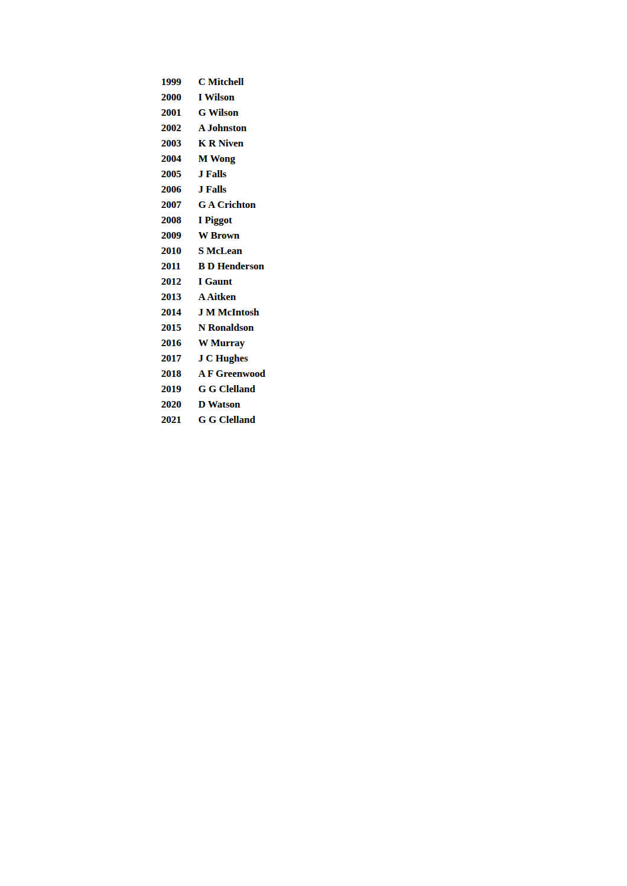| 1999 | C Mitchell |
| 2000 | I Wilson |
| 2001 | G Wilson |
| 2002 | A Johnston |
| 2003 | K R Niven |
| 2004 | M Wong |
| 2005 | J Falls |
| 2006 | J Falls |
| 2007 | G A Crichton |
| 2008 | I Piggot |
| 2009 | W Brown |
| 2010 | S McLean |
| 2011 | B D Henderson |
| 2012 | I Gaunt |
| 2013 | A Aitken |
| 2014 | J M McIntosh |
| 2015 | N Ronaldson |
| 2016 | W Murray |
| 2017 | J C Hughes |
| 2018 | A F Greenwood |
| 2019 | G G Clelland |
| 2020 | D Watson |
| 2021 | G G Clelland |